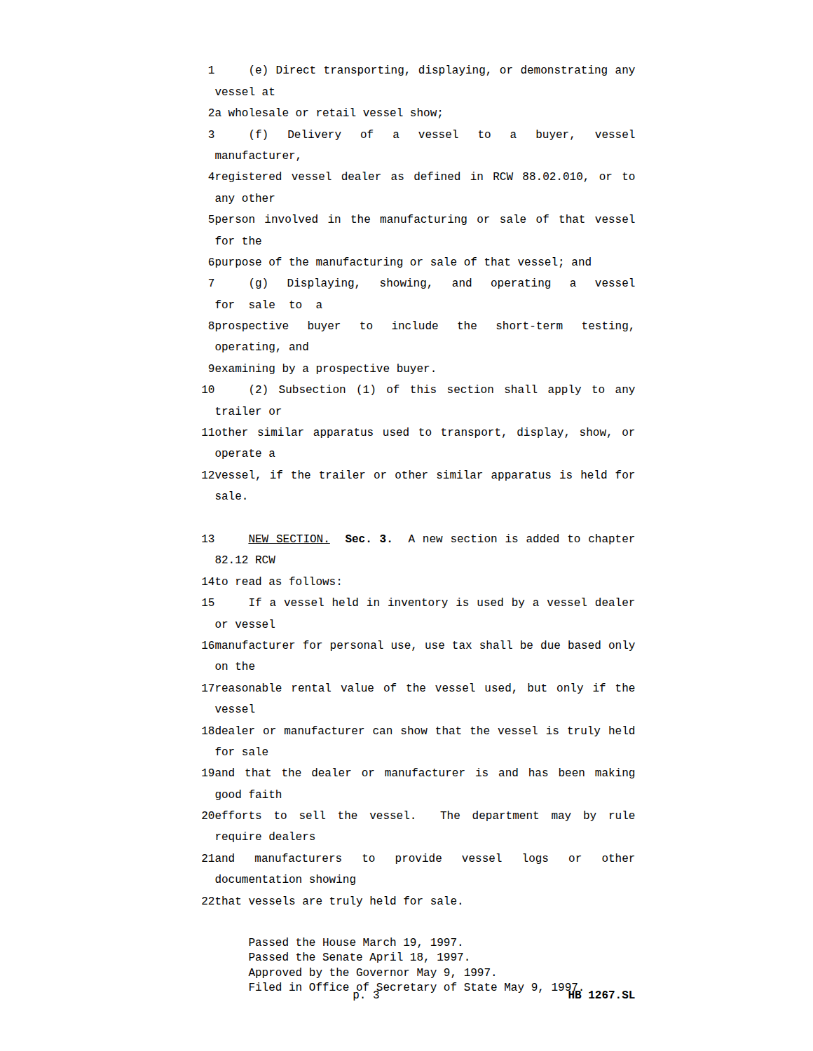| 1 | (e) Direct transporting, displaying, or demonstrating any vessel at |
| 2 | a wholesale or retail vessel show; |
| 3 | (f) Delivery of a vessel to a buyer, vessel manufacturer, |
| 4 | registered vessel dealer as defined in RCW 88.02.010, or to any other |
| 5 | person involved in the manufacturing or sale of that vessel for the |
| 6 | purpose of the manufacturing or sale of that vessel; and |
| 7 | (g) Displaying, showing, and operating a vessel for sale to a |
| 8 | prospective buyer to include the short-term testing, operating, and |
| 9 | examining by a prospective buyer. |
| 10 | (2) Subsection (1) of this section shall apply to any trailer or |
| 11 | other similar apparatus used to transport, display, show, or operate a |
| 12 | vessel, if the trailer or other similar apparatus is held for sale. |
| 13 | NEW SECTION. Sec. 3. A new section is added to chapter 82.12 RCW |
| 14 | to read as follows: |
| 15 | If a vessel held in inventory is used by a vessel dealer or vessel |
| 16 | manufacturer for personal use, use tax shall be due based only on the |
| 17 | reasonable rental value of the vessel used, but only if the vessel |
| 18 | dealer or manufacturer can show that the vessel is truly held for sale |
| 19 | and that the dealer or manufacturer is and has been making good faith |
| 20 | efforts to sell the vessel. The department may by rule require dealers |
| 21 | and manufacturers to provide vessel logs or other documentation showing |
| 22 | that vessels are truly held for sale. |
Passed the House March 19, 1997. Passed the Senate April 18, 1997. Approved by the Governor May 9, 1997. Filed in Office of Secretary of State May 9, 1997.
p. 3 HB 1267.SL